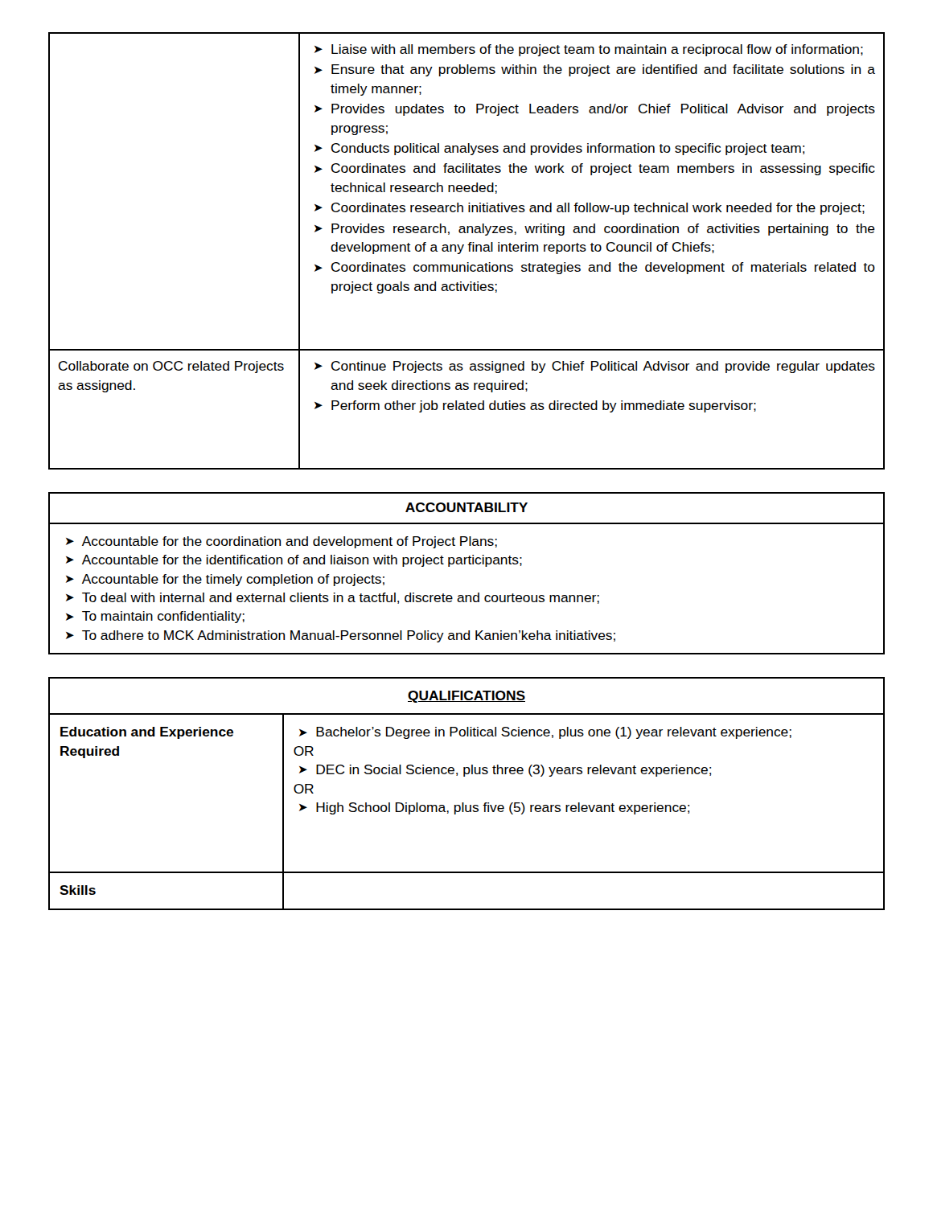| | Liaise with all members of the project team to maintain a reciprocal flow of information; Ensure that any problems within the project are identified and facilitate solutions in a timely manner; Provides updates to Project Leaders and/or Chief Political Advisor and projects progress; Conducts political analyses and provides information to specific project team; Coordinates and facilitates the work of project team members in assessing specific technical research needed; Coordinates research initiatives and all follow-up technical work needed for the project; Provides research, analyzes, writing and coordination of activities pertaining to the development of a any final interim reports to Council of Chiefs; Coordinates communications strategies and the development of materials related to project goals and activities; |
| Collaborate on OCC related Projects as assigned. | Continue Projects as assigned by Chief Political Advisor and provide regular updates and seek directions as required; Perform other job related duties as directed by immediate supervisor; |
| ACCOUNTABILITY |
| --- |
| Accountable for the coordination and development of Project Plans; Accountable for the identification of and liaison with project participants; Accountable for the timely completion of projects; To deal with internal and external clients in a tactful, discrete and courteous manner; To maintain confidentiality; To adhere to MCK Administration Manual-Personnel Policy and Kanien’keha initiatives; |
| QUALIFICATIONS |
| Education and Experience Required | Bachelor’s Degree in Political Science, plus one (1) year relevant experience; OR DEC in Social Science, plus three (3) years relevant experience; OR High School Diploma, plus five (5) rears relevant experience; |
| Skills | |